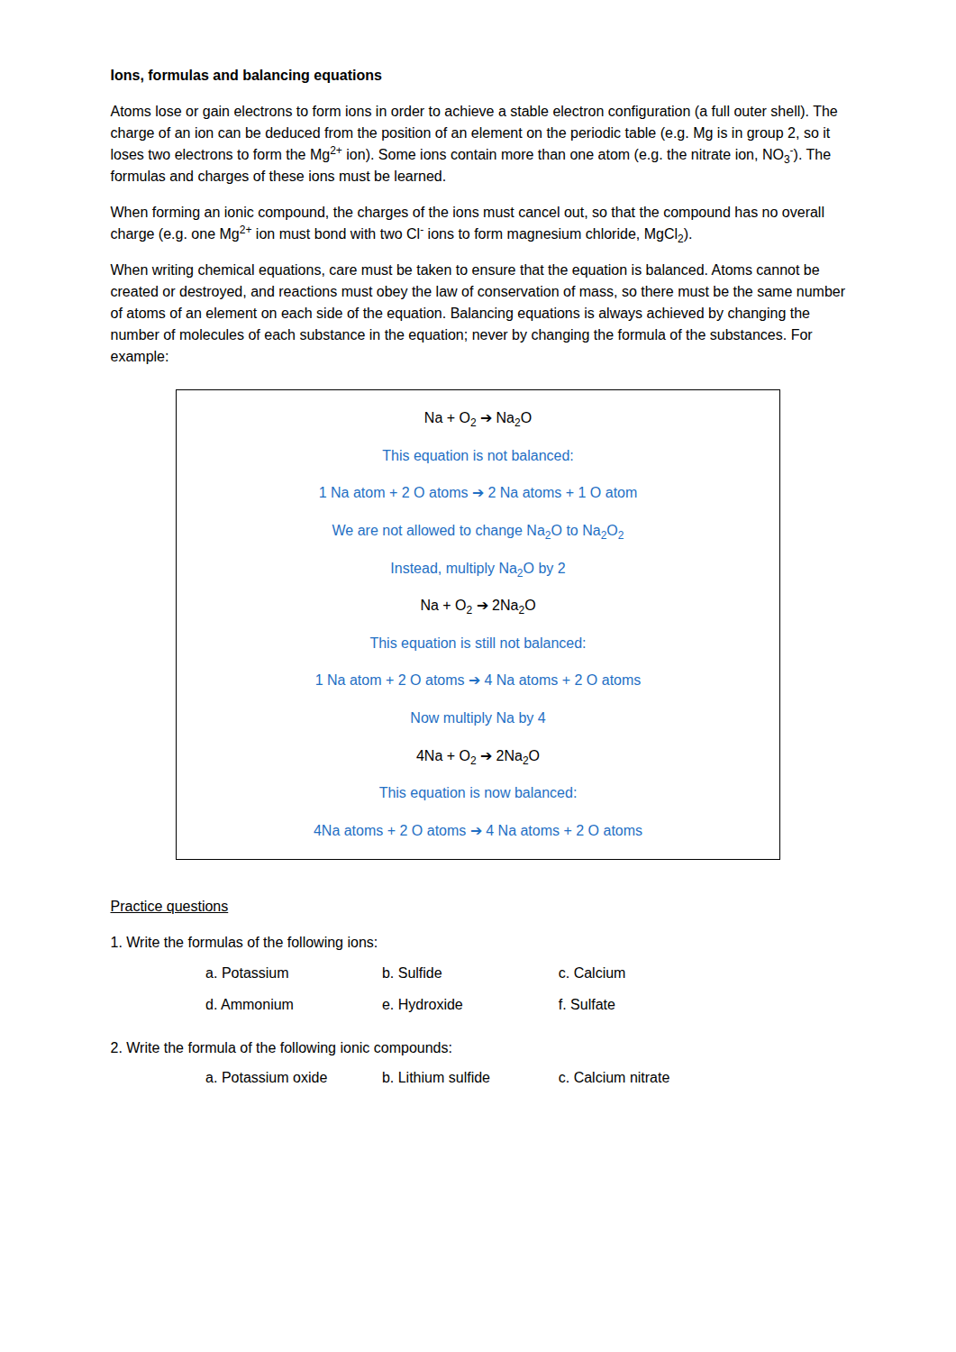Ions, formulas and balancing equations
Atoms lose or gain electrons to form ions in order to achieve a stable electron configuration (a full outer shell). The charge of an ion can be deduced from the position of an element on the periodic table (e.g. Mg is in group 2, so it loses two electrons to form the Mg2+ ion). Some ions contain more than one atom (e.g. the nitrate ion, NO3-). The formulas and charges of these ions must be learned.
When forming an ionic compound, the charges of the ions must cancel out, so that the compound has no overall charge (e.g. one Mg2+ ion must bond with two Cl- ions to form magnesium chloride, MgCl2).
When writing chemical equations, care must be taken to ensure that the equation is balanced. Atoms cannot be created or destroyed, and reactions must obey the law of conservation of mass, so there must be the same number of atoms of an element on each side of the equation. Balancing equations is always achieved by changing the number of molecules of each substance in the equation; never by changing the formula of the substances. For example:
Na + O2 ➔ Na2O
This equation is not balanced:
1 Na atom + 2 O atoms ➔ 2 Na atoms + 1 O atom
We are not allowed to change Na2O to Na2O2
Instead, multiply Na2O by 2
Na + O2 ➔ 2Na2O
This equation is still not balanced:
1 Na atom + 2 O atoms ➔ 4 Na atoms + 2 O atoms
Now multiply Na by 4
4Na + O2 ➔ 2Na2O
This equation is now balanced:
4Na atoms + 2 O atoms ➔ 4 Na atoms + 2 O atoms
Practice questions
1. Write the formulas of the following ions:
| a. Potassium | b. Sulfide | c. Calcium |
| d. Ammonium | e. Hydroxide | f. Sulfate |
2. Write the formula of the following ionic compounds:
| a. Potassium oxide | b. Lithium sulfide | c. Calcium nitrate |